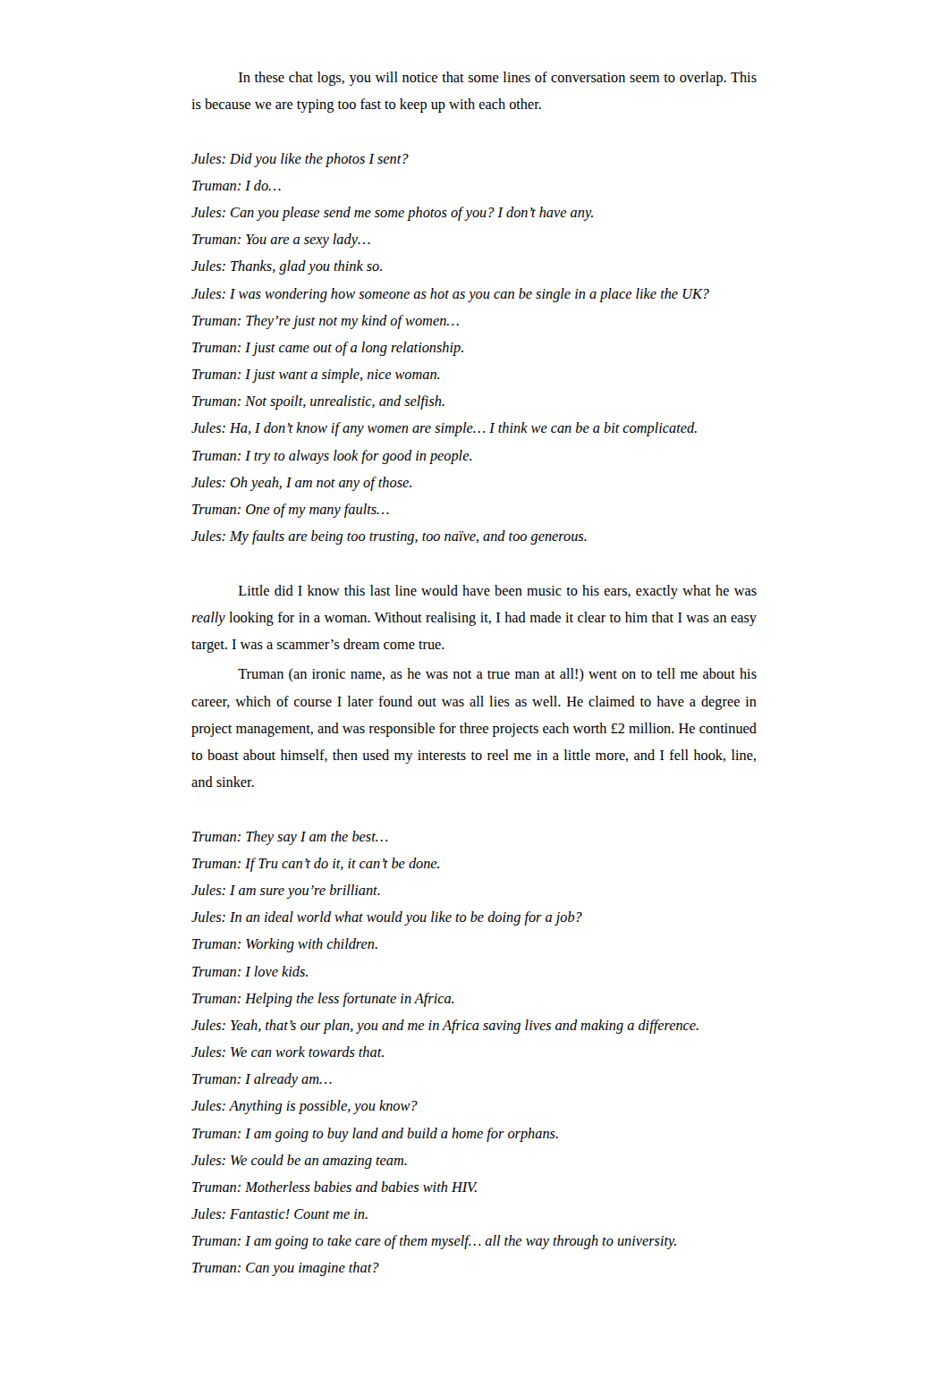In these chat logs, you will notice that some lines of conversation seem to overlap. This is because we are typing too fast to keep up with each other.
Jules: Did you like the photos I sent?
Truman: I do…
Jules: Can you please send me some photos of you? I don’t have any.
Truman: You are a sexy lady…
Jules: Thanks, glad you think so.
Jules: I was wondering how someone as hot as you can be single in a place like the UK?
Truman: They’re just not my kind of women…
Truman: I just came out of a long relationship.
Truman: I just want a simple, nice woman.
Truman: Not spoilt, unrealistic, and selfish.
Jules: Ha, I don’t know if any women are simple… I think we can be a bit complicated.
Truman: I try to always look for good in people.
Jules: Oh yeah, I am not any of those.
Truman: One of my many faults…
Jules: My faults are being too trusting, too naïve, and too generous.
Little did I know this last line would have been music to his ears, exactly what he was really looking for in a woman. Without realising it, I had made it clear to him that I was an easy target. I was a scammer’s dream come true.
Truman (an ironic name, as he was not a true man at all!) went on to tell me about his career, which of course I later found out was all lies as well. He claimed to have a degree in project management, and was responsible for three projects each worth £2 million. He continued to boast about himself, then used my interests to reel me in a little more, and I fell hook, line, and sinker.
Truman: They say I am the best…
Truman: If Tru can’t do it, it can’t be done.
Jules: I am sure you’re brilliant.
Jules: In an ideal world what would you like to be doing for a job?
Truman: Working with children.
Truman: I love kids.
Truman: Helping the less fortunate in Africa.
Jules: Yeah, that’s our plan, you and me in Africa saving lives and making a difference.
Jules: We can work towards that.
Truman: I already am…
Jules: Anything is possible, you know?
Truman: I am going to buy land and build a home for orphans.
Jules: We could be an amazing team.
Truman: Motherless babies and babies with HIV.
Jules: Fantastic! Count me in.
Truman: I am going to take care of them myself… all the way through to university.
Truman: Can you imagine that?